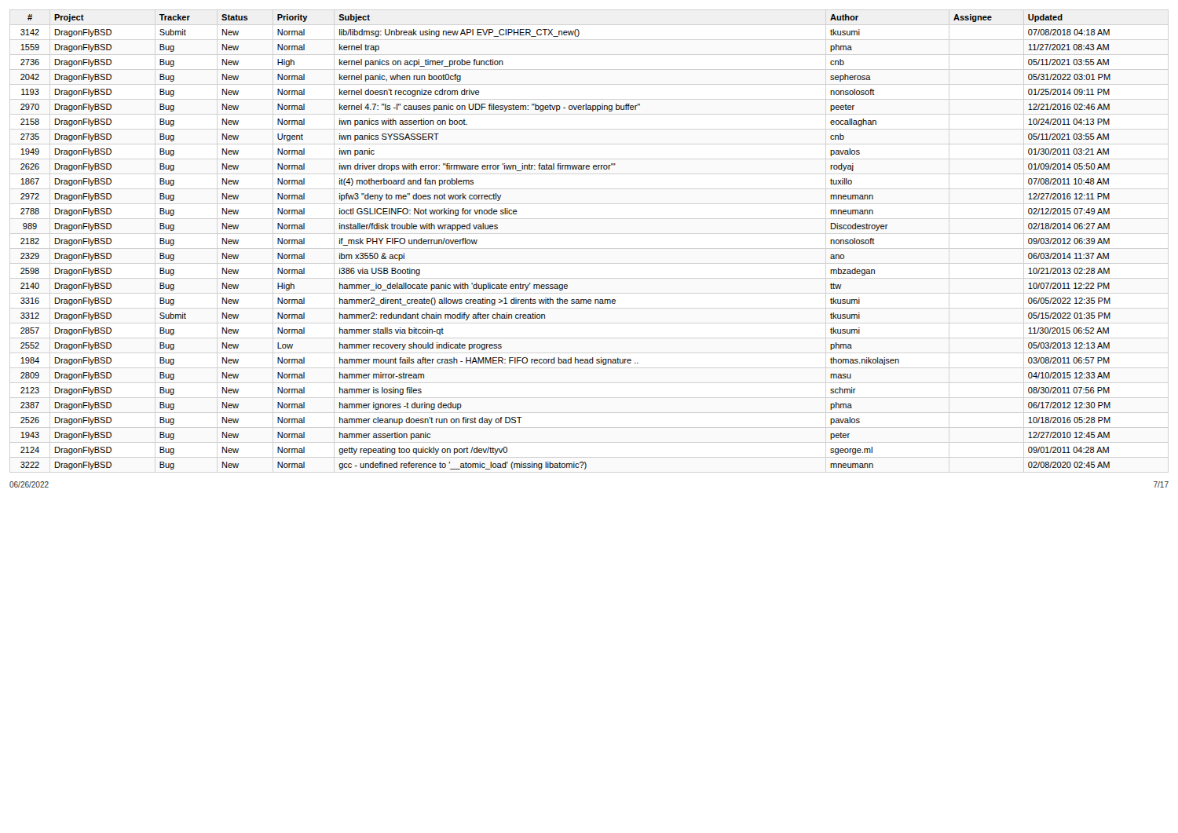| # | Project | Tracker | Status | Priority | Subject | Author | Assignee | Updated |
| --- | --- | --- | --- | --- | --- | --- | --- | --- |
| 3142 | DragonFlyBSD | Submit | New | Normal | lib/libdmsg: Unbreak using new API EVP_CIPHER_CTX_new() | tkusumi | | 07/08/2018 04:18 AM |
| 1559 | DragonFlyBSD | Bug | New | Normal | kernel trap | phma | | 11/27/2021 08:43 AM |
| 2736 | DragonFlyBSD | Bug | New | High | kernel panics on acpi_timer_probe function | cnb | | 05/11/2021 03:55 AM |
| 2042 | DragonFlyBSD | Bug | New | Normal | kernel panic, when run boot0cfg | sepherosa | | 05/31/2022 03:01 PM |
| 1193 | DragonFlyBSD | Bug | New | Normal | kernel doesn't recognize cdrom drive | nonsolosoft | | 01/25/2014 09:11 PM |
| 2970 | DragonFlyBSD | Bug | New | Normal | kernel 4.7: "ls -l" causes panic on UDF filesystem: "bgetvp - overlapping buffer" | peeter | | 12/21/2016 02:46 AM |
| 2158 | DragonFlyBSD | Bug | New | Normal | iwn panics with assertion on boot. | eocallaghan | | 10/24/2011 04:13 PM |
| 2735 | DragonFlyBSD | Bug | New | Urgent | iwn panics SYSSASSERT | cnb | | 05/11/2021 03:55 AM |
| 1949 | DragonFlyBSD | Bug | New | Normal | iwn panic | pavalos | | 01/30/2011 03:21 AM |
| 2626 | DragonFlyBSD | Bug | New | Normal | iwn driver drops with error: "firmware error 'iwn_intr: fatal firmware error'" | rodyaj | | 01/09/2014 05:50 AM |
| 1867 | DragonFlyBSD | Bug | New | Normal | it(4) motherboard and fan problems | tuxillo | | 07/08/2011 10:48 AM |
| 2972 | DragonFlyBSD | Bug | New | Normal | ipfw3 "deny to me" does not work correctly | mneumann | | 12/27/2016 12:11 PM |
| 2788 | DragonFlyBSD | Bug | New | Normal | ioctl GSLICEINFO: Not working for vnode slice | mneumann | | 02/12/2015 07:49 AM |
| 989 | DragonFlyBSD | Bug | New | Normal | installer/fdisk trouble with wrapped values | Discodestroyer | | 02/18/2014 06:27 AM |
| 2182 | DragonFlyBSD | Bug | New | Normal | if_msk PHY FIFO underrun/overflow | nonsolosoft | | 09/03/2012 06:39 AM |
| 2329 | DragonFlyBSD | Bug | New | Normal | ibm x3550 & acpi | ano | | 06/03/2014 11:37 AM |
| 2598 | DragonFlyBSD | Bug | New | Normal | i386 via USB Booting | mbzadegan | | 10/21/2013 02:28 AM |
| 2140 | DragonFlyBSD | Bug | New | High | hammer_io_delallocate panic with 'duplicate entry' message | ttw | | 10/07/2011 12:22 PM |
| 3316 | DragonFlyBSD | Bug | New | Normal | hammer2_dirent_create() allows creating >1 dirents with the same name | tkusumi | | 06/05/2022 12:35 PM |
| 3312 | DragonFlyBSD | Submit | New | Normal | hammer2: redundant chain modify after chain creation | tkusumi | | 05/15/2022 01:35 PM |
| 2857 | DragonFlyBSD | Bug | New | Normal | hammer stalls via bitcoin-qt | tkusumi | | 11/30/2015 06:52 AM |
| 2552 | DragonFlyBSD | Bug | New | Low | hammer recovery should indicate progress | phma | | 05/03/2013 12:13 AM |
| 1984 | DragonFlyBSD | Bug | New | Normal | hammer mount fails after crash - HAMMER: FIFO record bad head signature .. | thomas.nikolajsen | | 03/08/2011 06:57 PM |
| 2809 | DragonFlyBSD | Bug | New | Normal | hammer mirror-stream | masu | | 04/10/2015 12:33 AM |
| 2123 | DragonFlyBSD | Bug | New | Normal | hammer is losing files | schmir | | 08/30/2011 07:56 PM |
| 2387 | DragonFlyBSD | Bug | New | Normal | hammer ignores -t during dedup | phma | | 06/17/2012 12:30 PM |
| 2526 | DragonFlyBSD | Bug | New | Normal | hammer cleanup doesn't run on first day of DST | pavalos | | 10/18/2016 05:28 PM |
| 1943 | DragonFlyBSD | Bug | New | Normal | hammer assertion panic | peter | | 12/27/2010 12:45 AM |
| 2124 | DragonFlyBSD | Bug | New | Normal | getty repeating too quickly on port /dev/ttyv0 | sgeorge.ml | | 09/01/2011 04:28 AM |
| 3222 | DragonFlyBSD | Bug | New | Normal | gcc - undefined reference to '__atomic_load' (missing libatomic?) | mneumann | | 02/08/2020 02:45 AM |
06/26/2022 7/17